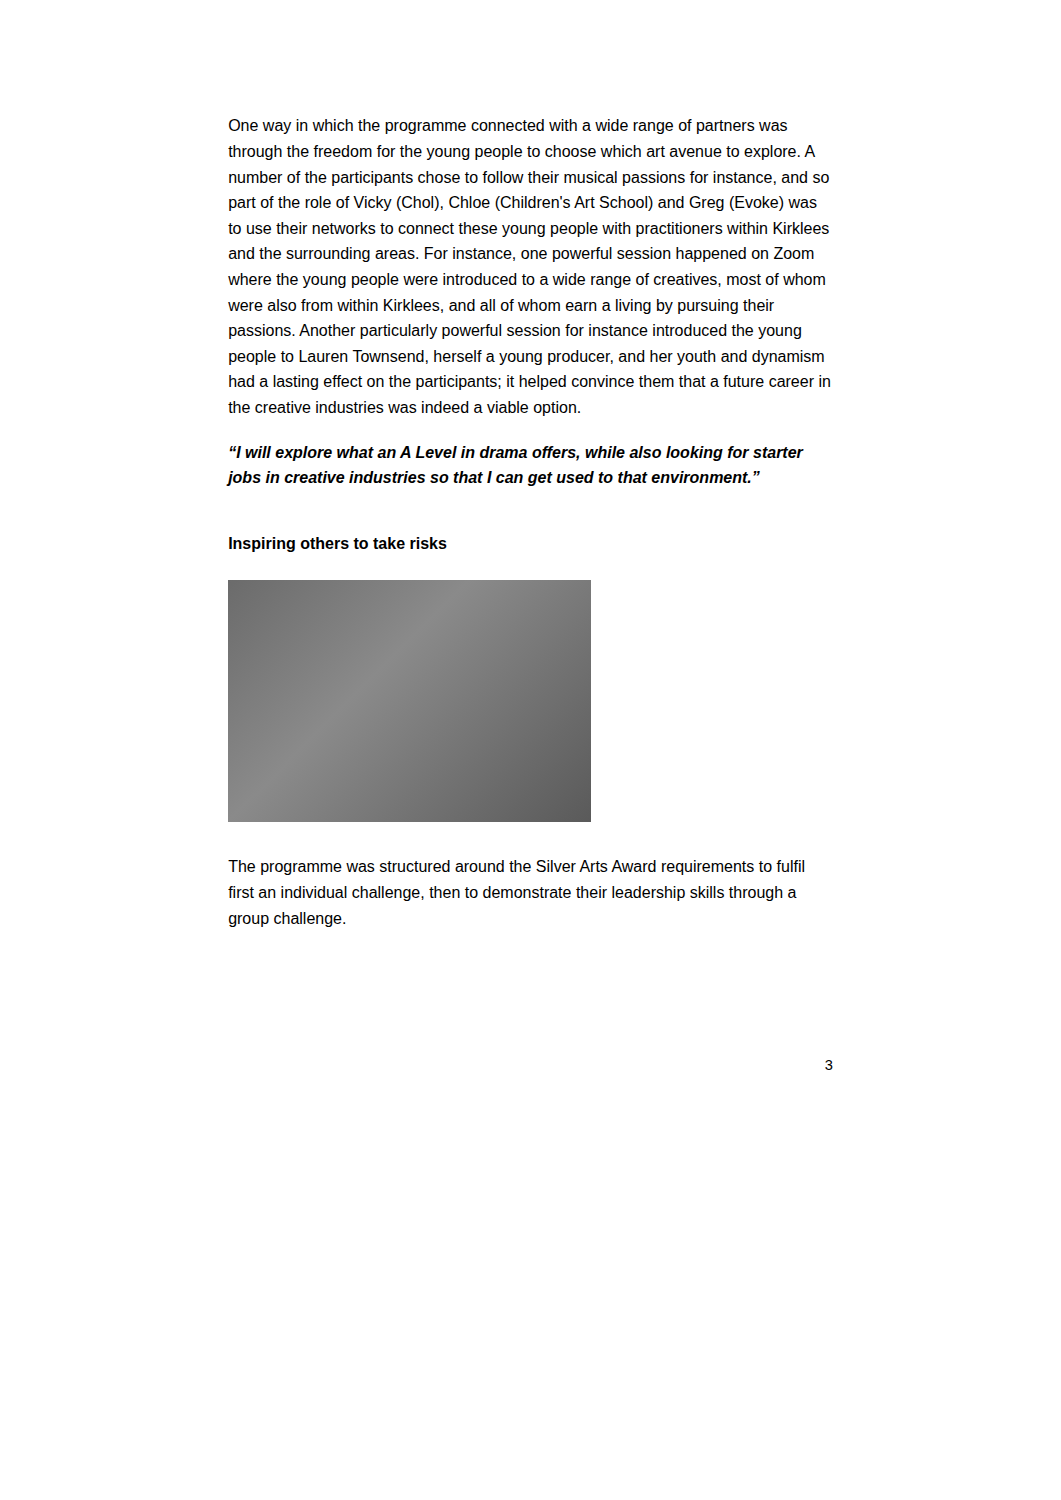One way in which the programme connected with a wide range of partners was through the freedom for the young people to choose which art avenue to explore. A number of the participants chose to follow their musical passions for instance, and so part of the role of Vicky (Chol), Chloe (Children's Art School) and Greg (Evoke) was to use their networks to connect these young people with practitioners within Kirklees and the surrounding areas. For instance, one powerful session happened on Zoom where the young people were introduced to a wide range of creatives, most of whom were also from within Kirklees, and all of whom earn a living by pursuing their passions. Another particularly powerful session for instance introduced the young people to Lauren Townsend, herself a young producer, and her youth and dynamism had a lasting effect on the participants; it helped convince them that a future career in the creative industries was indeed a viable option.
“I will explore what an A Level in drama offers, while also looking for starter jobs in creative industries so that I can get used to that environment.”
Inspiring others to take risks
The programme was structured around the Silver Arts Award requirements to fulfil first an individual challenge, then to demonstrate their leadership skills through a group challenge.
3